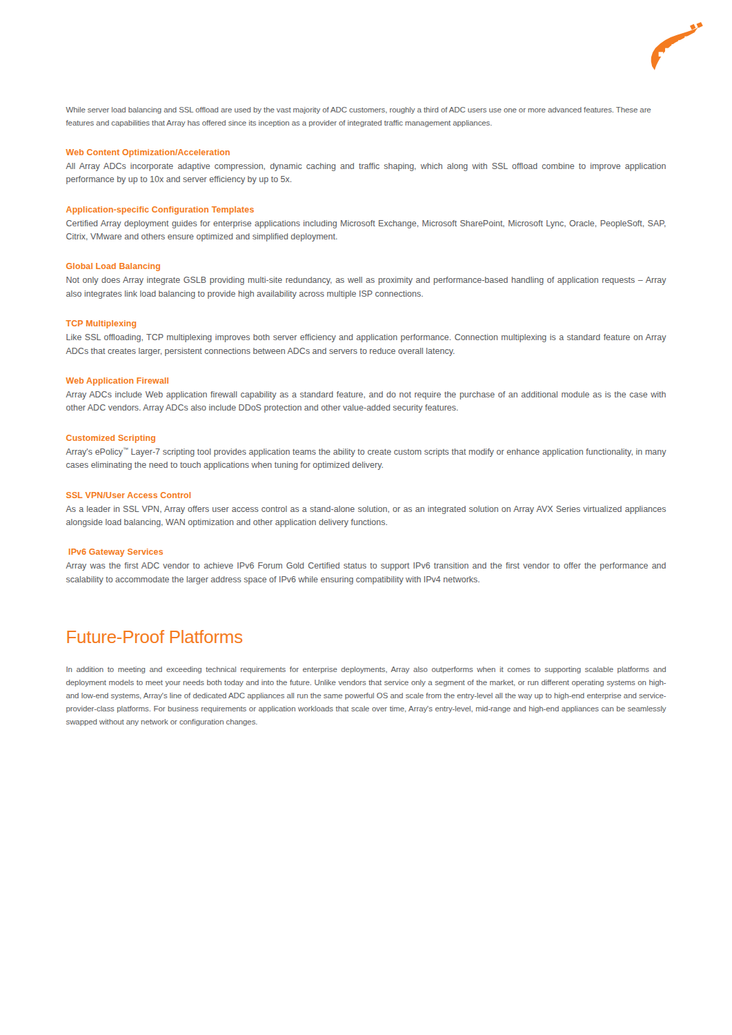While server load balancing and SSL offload are used by the vast majority of ADC customers, roughly a third of ADC users use one or more advanced features. These are features and capabilities that Array has offered since its inception as a provider of integrated traffic management appliances.
Web Content Optimization/Acceleration
All Array ADCs incorporate adaptive compression, dynamic caching and traffic shaping, which along with SSL offload combine to improve application performance by up to 10x and server efficiency by up to 5x.
Application-specific Configuration Templates
Certified Array deployment guides for enterprise applications including Microsoft Exchange, Microsoft SharePoint, Microsoft Lync, Oracle, PeopleSoft, SAP, Citrix, VMware and others ensure optimized and simplified deployment.
Global Load Balancing
Not only does Array integrate GSLB providing multi-site redundancy, as well as proximity and performance-based handling of application requests – Array also integrates link load balancing to provide high availability across multiple ISP connections.
TCP Multiplexing
Like SSL offloading, TCP multiplexing improves both server efficiency and application performance. Connection multiplexing is a standard feature on Array ADCs that creates larger, persistent connections between ADCs and servers to reduce overall latency.
Web Application Firewall
Array ADCs include Web application firewall capability as a standard feature, and do not require the purchase of an additional module as is the case with other ADC vendors. Array ADCs also include DDoS protection and other value-added security features.
Customized Scripting
Array's ePolicy™ Layer-7 scripting tool provides application teams the ability to create custom scripts that modify or enhance application functionality, in many cases eliminating the need to touch applications when tuning for optimized delivery.
SSL VPN/User Access Control
As a leader in SSL VPN, Array offers user access control as a stand-alone solution, or as an integrated solution on Array AVX Series virtualized appliances alongside load balancing, WAN optimization and other application delivery functions.
IPv6 Gateway Services
Array was the first ADC vendor to achieve IPv6 Forum Gold Certified status to support IPv6 transition and the first vendor to offer the performance and scalability to accommodate the larger address space of IPv6 while ensuring compatibility with IPv4 networks.
Future-Proof Platforms
In addition to meeting and exceeding technical requirements for enterprise deployments, Array also outperforms when it comes to supporting scalable platforms and deployment models to meet your needs both today and into the future. Unlike vendors that service only a segment of the market, or run different operating systems on high- and low-end systems, Array's line of dedicated ADC appliances all run the same powerful OS and scale from the entry-level all the way up to high-end enterprise and service-provider-class platforms. For business requirements or application workloads that scale over time, Array's entry-level, mid-range and high-end appliances can be seamlessly swapped without any network or configuration changes.